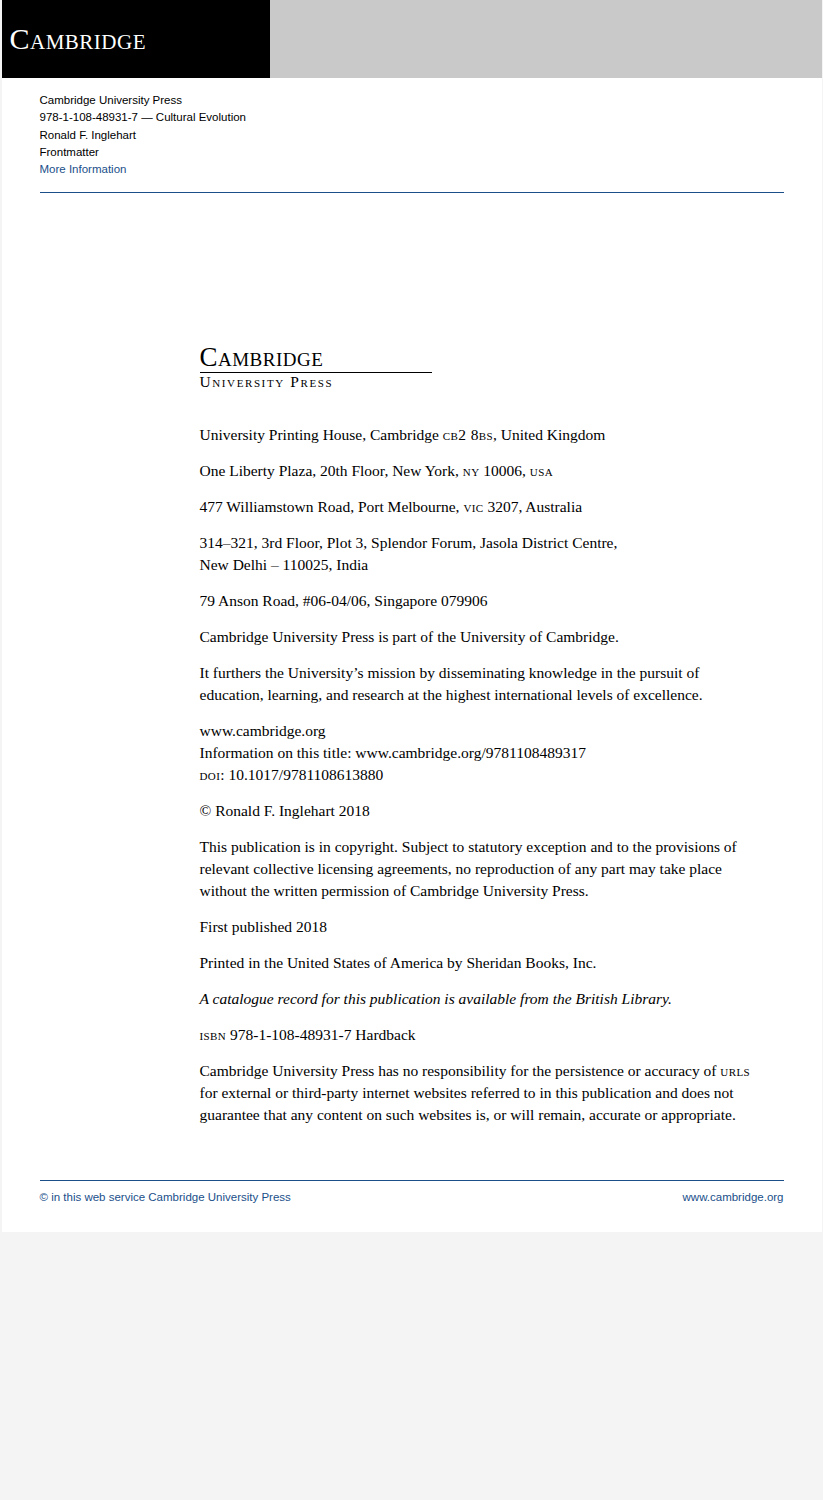Cambridge
Cambridge University Press
978-1-108-48931-7 — Cultural Evolution
Ronald F. Inglehart
Frontmatter
More Information
Cambridge University Press
University Printing House, Cambridge cb2 8bs, United Kingdom
One Liberty Plaza, 20th Floor, New York, ny 10006, usa
477 Williamstown Road, Port Melbourne, vic 3207, Australia
314–321, 3rd Floor, Plot 3, Splendor Forum, Jasola District Centre,
New Delhi – 110025, India
79 Anson Road, #06-04/06, Singapore 079906
Cambridge University Press is part of the University of Cambridge.
It furthers the University’s mission by disseminating knowledge in the pursuit of education, learning, and research at the highest international levels of excellence.
www.cambridge.org
Information on this title: www.cambridge.org/9781108489317
doi: 10.1017/9781108613880
© Ronald F. Inglehart 2018
This publication is in copyright. Subject to statutory exception and to the provisions of relevant collective licensing agreements, no reproduction of any part may take place without the written permission of Cambridge University Press.
First published 2018
Printed in the United States of America by Sheridan Books, Inc.
A catalogue record for this publication is available from the British Library.
isbn 978-1-108-48931-7 Hardback
Cambridge University Press has no responsibility for the persistence or accuracy of urls for external or third-party internet websites referred to in this publication and does not guarantee that any content on such websites is, or will remain, accurate or appropriate.
© in this web service Cambridge University Press www.cambridge.org